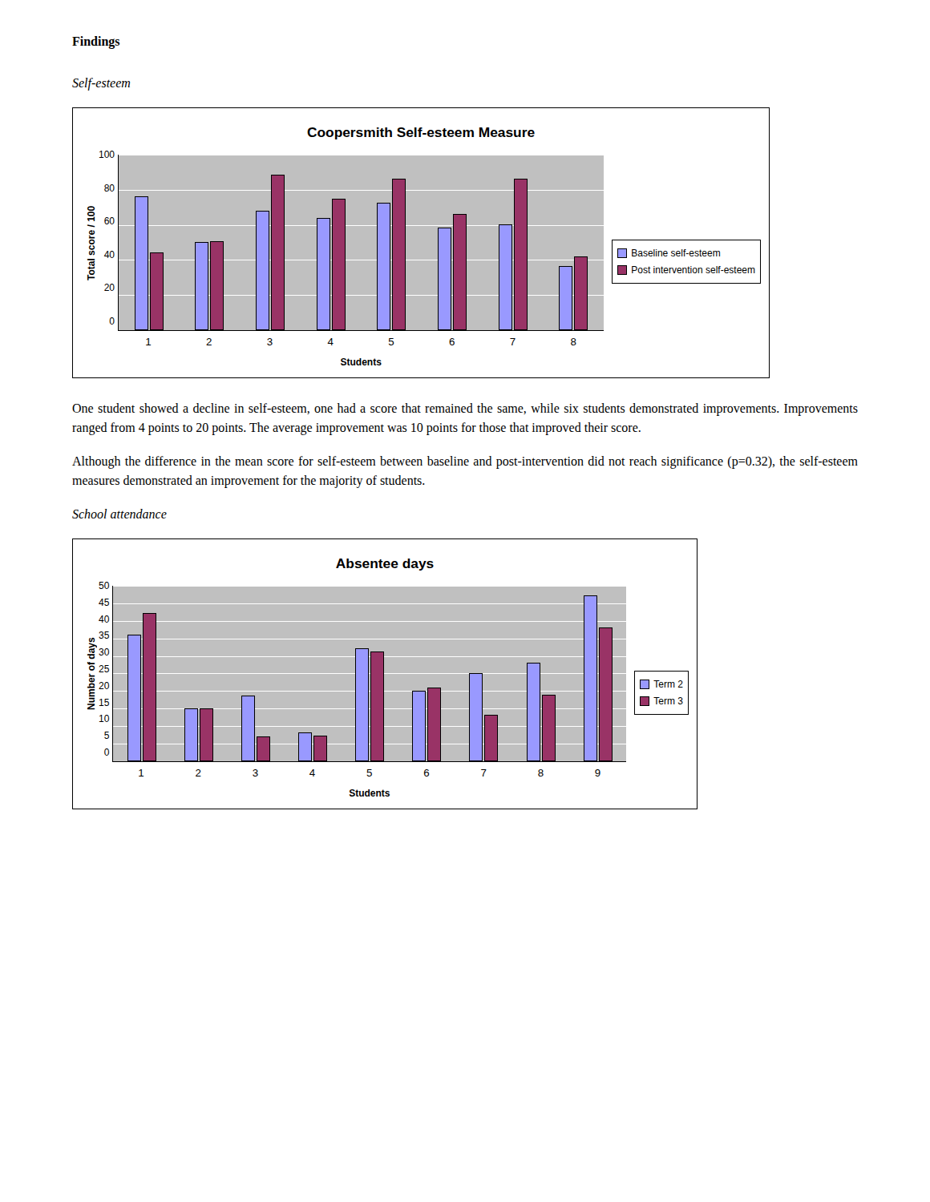Findings
Self-esteem
Coopersmith Self-esteem Measure
Total score / 100
100 80 60 40 20 0
1234 5678
Students
Baseline self-esteem
Post intervention self-esteem
One student showed a decline in self-esteem, one had a score that remained the same, while six students demonstrated improvements. Improvements ranged from 4 points to 20 points. The average improvement was 10 points for those that improved their score.
Although the difference in the mean score for self-esteem between baseline and post-intervention did not reach significance (p=0.32), the self-esteem measures demonstrated an improvement for the majority of students.
School attendance
Absentee days
Number of days
50 45 40 35 30 25 20 15 10 5 0
1234 56789
Students
Term 2
Term 3